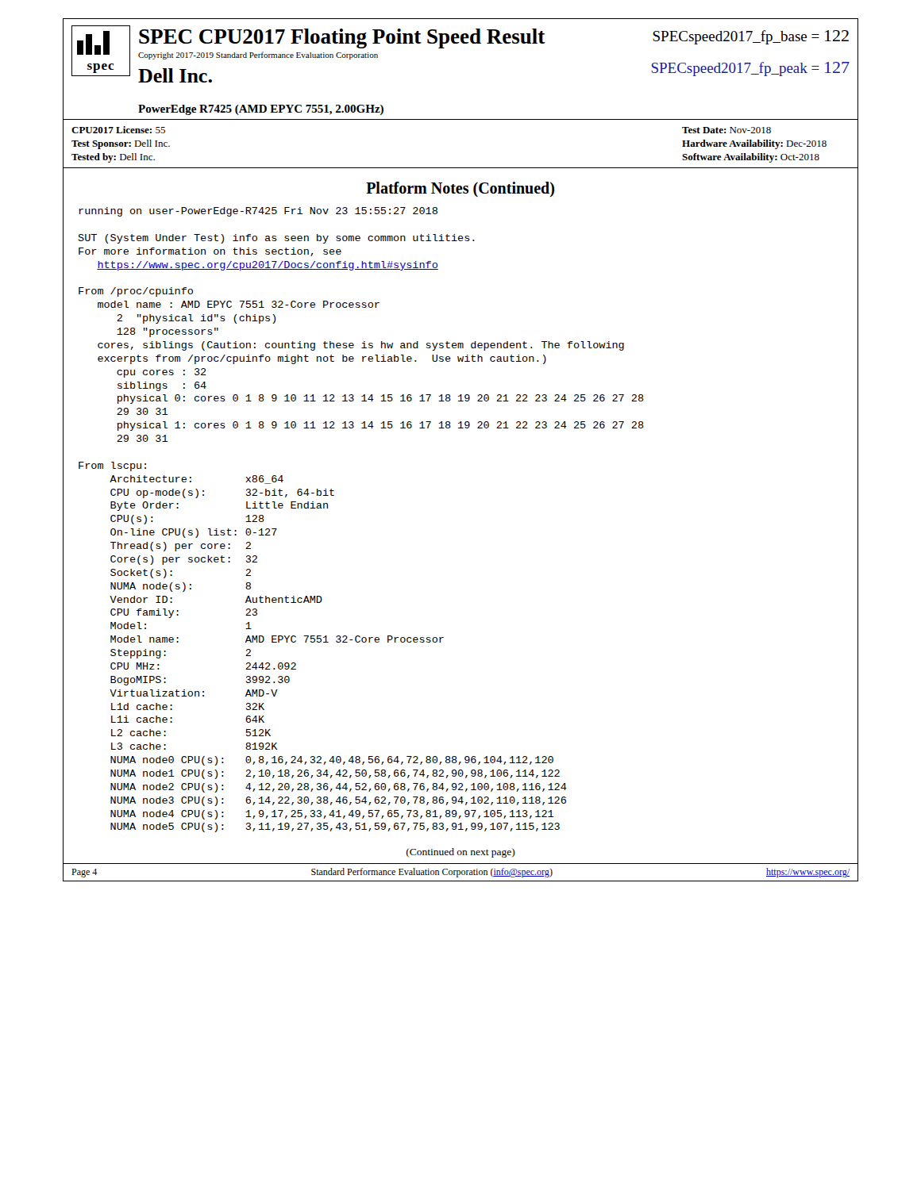spec
SPEC CPU2017 Floating Point Speed Result
Copyright 2017-2019 Standard Performance Evaluation Corporation
Dell Inc.
PowerEdge R7425 (AMD EPYC 7551, 2.00GHz)
SPECspeed2017_fp_base = 122
SPECspeed2017_fp_peak = 127
CPU2017 License: 55
Test Sponsor: Dell Inc.
Tested by: Dell Inc.
Test Date: Nov-2018
Hardware Availability: Dec-2018
Software Availability: Oct-2018
Platform Notes (Continued)
 running on user-PowerEdge-R7425 Fri Nov 23 15:55:27 2018

 SUT (System Under Test) info as seen by some common utilities.
 For more information on this section, see
    https://www.spec.org/cpu2017/Docs/config.html#sysinfo

 From /proc/cpuinfo
    model name : AMD EPYC 7551 32-Core Processor
       2  "physical id"s (chips)
       128 "processors"
    cores, siblings (Caution: counting these is hw and system dependent. The following
    excerpts from /proc/cpuinfo might not be reliable.  Use with caution.)
       cpu cores : 32
       siblings  : 64
       physical 0: cores 0 1 8 9 10 11 12 13 14 15 16 17 18 19 20 21 22 23 24 25 26 27 28
       29 30 31
       physical 1: cores 0 1 8 9 10 11 12 13 14 15 16 17 18 19 20 21 22 23 24 25 26 27 28
       29 30 31

 From lscpu:
      Architecture:        x86_64
      CPU op-mode(s):      32-bit, 64-bit
      Byte Order:          Little Endian
      CPU(s):              128
      On-line CPU(s) list: 0-127
      Thread(s) per core:  2
      Core(s) per socket:  32
      Socket(s):           2
      NUMA node(s):        8
      Vendor ID:           AuthenticAMD
      CPU family:          23
      Model:               1
      Model name:          AMD EPYC 7551 32-Core Processor
      Stepping:            2
      CPU MHz:             2442.092
      BogoMIPS:            3992.30
      Virtualization:      AMD-V
      L1d cache:           32K
      L1i cache:           64K
      L2 cache:            512K
      L3 cache:            8192K
      NUMA node0 CPU(s):   0,8,16,24,32,40,48,56,64,72,80,88,96,104,112,120
      NUMA node1 CPU(s):   2,10,18,26,34,42,50,58,66,74,82,90,98,106,114,122
      NUMA node2 CPU(s):   4,12,20,28,36,44,52,60,68,76,84,92,100,108,116,124
      NUMA node3 CPU(s):   6,14,22,30,38,46,54,62,70,78,86,94,102,110,118,126
      NUMA node4 CPU(s):   1,9,17,25,33,41,49,57,65,73,81,89,97,105,113,121
      NUMA node5 CPU(s):   3,11,19,27,35,43,51,59,67,75,83,91,99,107,115,123
(Continued on next page)
Page 4
Standard Performance Evaluation Corporation (info@spec.org)
https://www.spec.org/